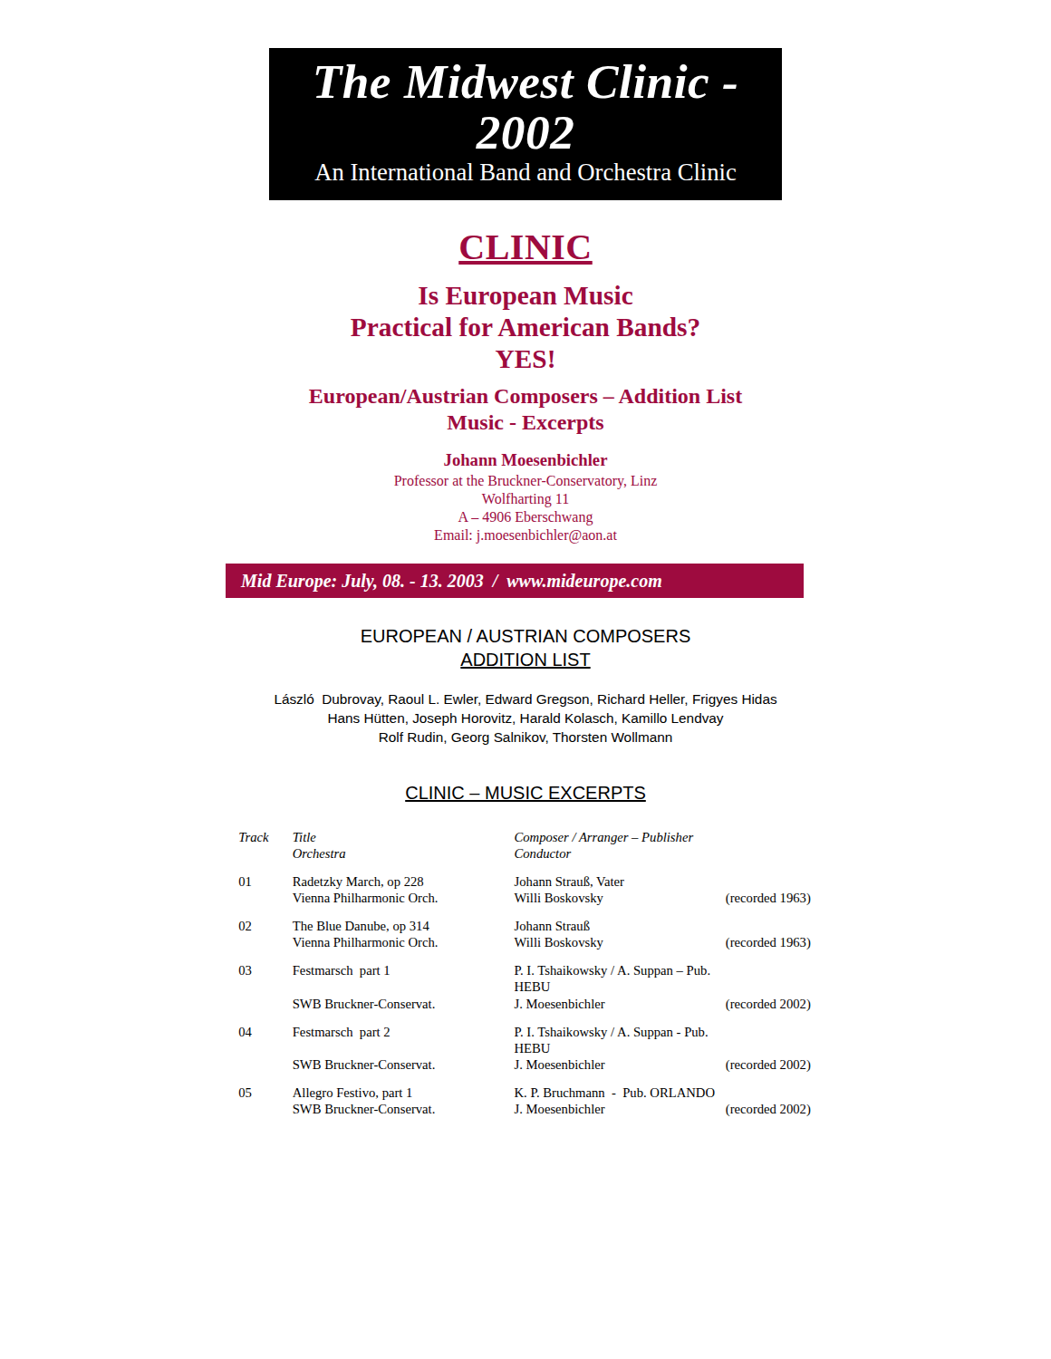The Midwest Clinic - 2002
An International Band and Orchestra Clinic
CLINIC
Is European Music
Practical for American Bands?
YES!
European/Austrian Composers – Addition List
Music - Excerpts
Johann Moesenbichler Professor at the Bruckner-Conservatory, Linz Wolfharting 11 A – 4906 Eberschwang Email: j.moesenbichler@aon.at
Mid Europe: July, 08. - 13. 2003 / www.mideurope.com
EUROPEAN / AUSTRIAN COMPOSERS
ADDITION LIST
László Dubrovay, Raoul L. Ewler, Edward Gregson, Richard Heller, Frigyes Hidas
Hans Hütten, Joseph Horovitz, Harald Kolasch, Kamillo Lendvay
Rolf Rudin, Georg Salnikov, Thorsten Wollmann
CLINIC – MUSIC EXCERPTS
| Track | Title | Composer / Arranger – Publisher |
| | Orchestra | Conductor |
| 01 | Radetzky March, op 228 | Johann Strauß, Vater | |
| | Vienna Philharmonic Orch. | Willi Boskovsky | (recorded 1963) |
| 02 | The Blue Danube, op 314 | Johann Strauß | |
| | Vienna Philharmonic Orch. | Willi Boskovsky | (recorded 1963) |
| 03 | Festmarsch part 1 | P. I. Tshaikowsky / A. Suppan – Pub. HEBU | |
| | SWB Bruckner-Conservat. | J. Moesenbichler | (recorded 2002) |
| 04 | Festmarsch part 2 | P. I. Tshaikowsky / A. Suppan - Pub. HEBU | |
| | SWB Bruckner-Conservat. | J. Moesenbichler | (recorded 2002) |
| 05 | Allegro Festivo, part 1 | K. P. Bruchmann - Pub. ORLANDO | |
| | SWB Bruckner-Conservat. | J. Moesenbichler | (recorded 2002) |